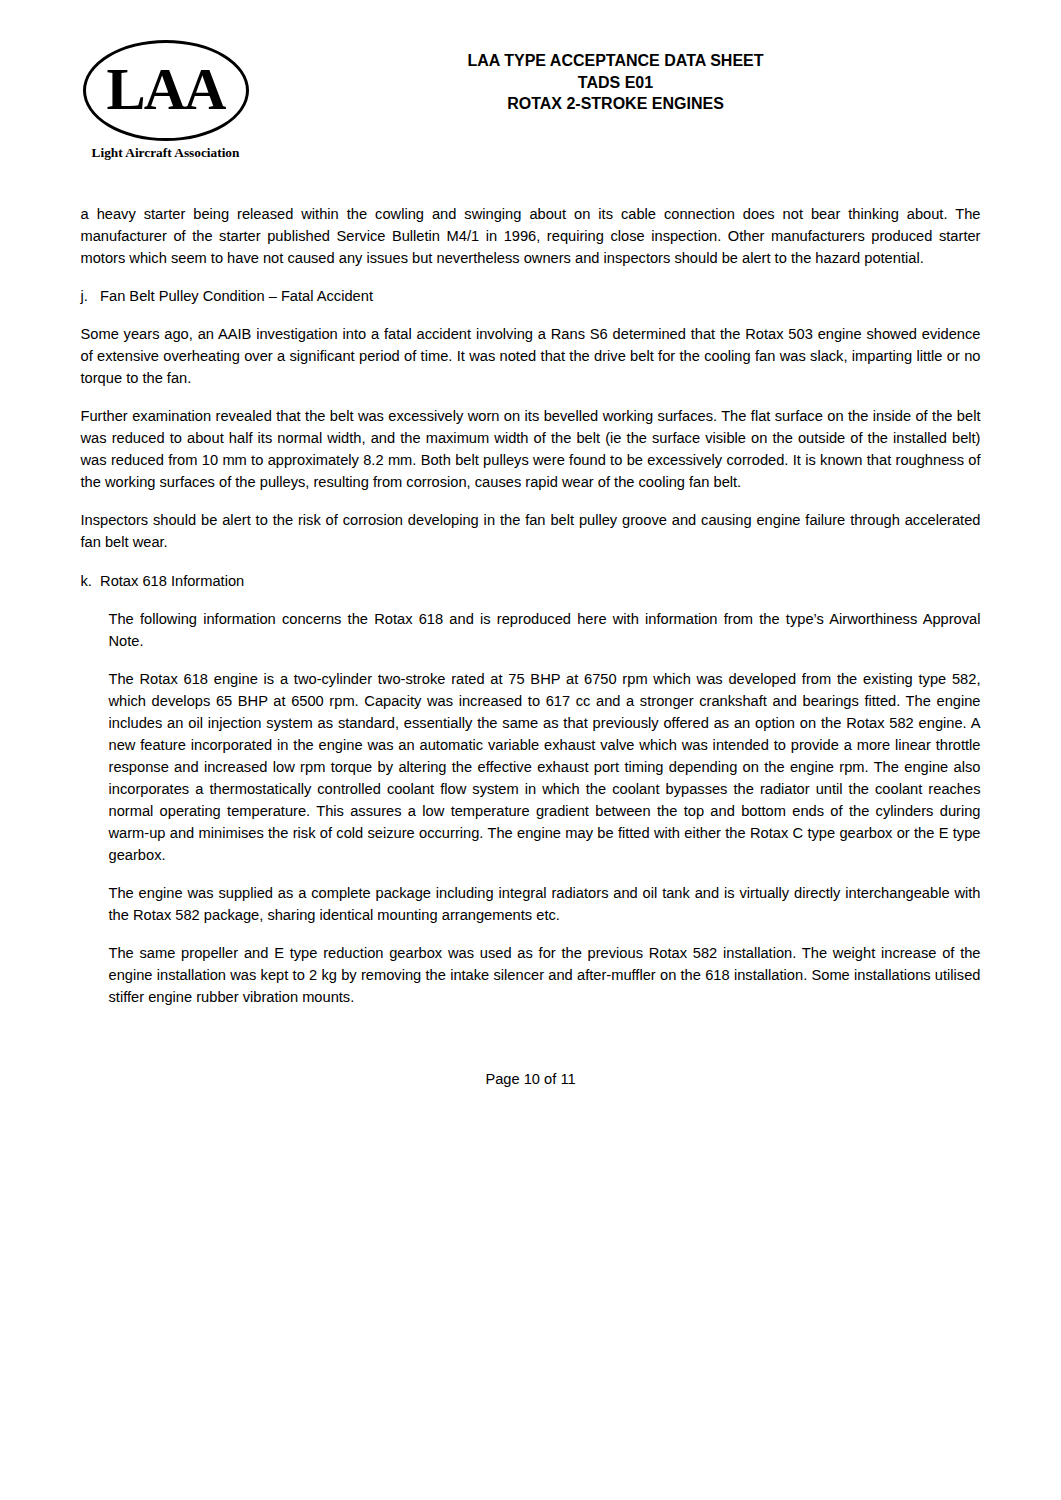LAA
Light Aircraft Association
LAA TYPE ACCEPTANCE DATA SHEET
TADS E01
ROTAX 2-STROKE ENGINES
a heavy starter being released within the cowling and swinging about on its cable connection does not bear thinking about. The manufacturer of the starter published Service Bulletin M4/1 in 1996, requiring close inspection. Other manufacturers produced starter motors which seem to have not caused any issues but nevertheless owners and inspectors should be alert to the hazard potential.
j. Fan Belt Pulley Condition – Fatal Accident
Some years ago, an AAIB investigation into a fatal accident involving a Rans S6 determined that the Rotax 503 engine showed evidence of extensive overheating over a significant period of time. It was noted that the drive belt for the cooling fan was slack, imparting little or no torque to the fan.
Further examination revealed that the belt was excessively worn on its bevelled working surfaces. The flat surface on the inside of the belt was reduced to about half its normal width, and the maximum width of the belt (ie the surface visible on the outside of the installed belt) was reduced from 10 mm to approximately 8.2 mm. Both belt pulleys were found to be excessively corroded. It is known that roughness of the working surfaces of the pulleys, resulting from corrosion, causes rapid wear of the cooling fan belt.
Inspectors should be alert to the risk of corrosion developing in the fan belt pulley groove and causing engine failure through accelerated fan belt wear.
k. Rotax 618 Information
The following information concerns the Rotax 618 and is reproduced here with information from the type’s Airworthiness Approval Note.
The Rotax 618 engine is a two-cylinder two-stroke rated at 75 BHP at 6750 rpm which was developed from the existing type 582, which develops 65 BHP at 6500 rpm. Capacity was increased to 617 cc and a stronger crankshaft and bearings fitted. The engine includes an oil injection system as standard, essentially the same as that previously offered as an option on the Rotax 582 engine. A new feature incorporated in the engine was an automatic variable exhaust valve which was intended to provide a more linear throttle response and increased low rpm torque by altering the effective exhaust port timing depending on the engine rpm. The engine also incorporates a thermostatically controlled coolant flow system in which the coolant bypasses the radiator until the coolant reaches normal operating temperature. This assures a low temperature gradient between the top and bottom ends of the cylinders during warm-up and minimises the risk of cold seizure occurring. The engine may be fitted with either the Rotax C type gearbox or the E type gearbox.
The engine was supplied as a complete package including integral radiators and oil tank and is virtually directly interchangeable with the Rotax 582 package, sharing identical mounting arrangements etc.
The same propeller and E type reduction gearbox was used as for the previous Rotax 582 installation. The weight increase of the engine installation was kept to 2 kg by removing the intake silencer and after-muffler on the 618 installation. Some installations utilised stiffer engine rubber vibration mounts.
Page 10 of 11